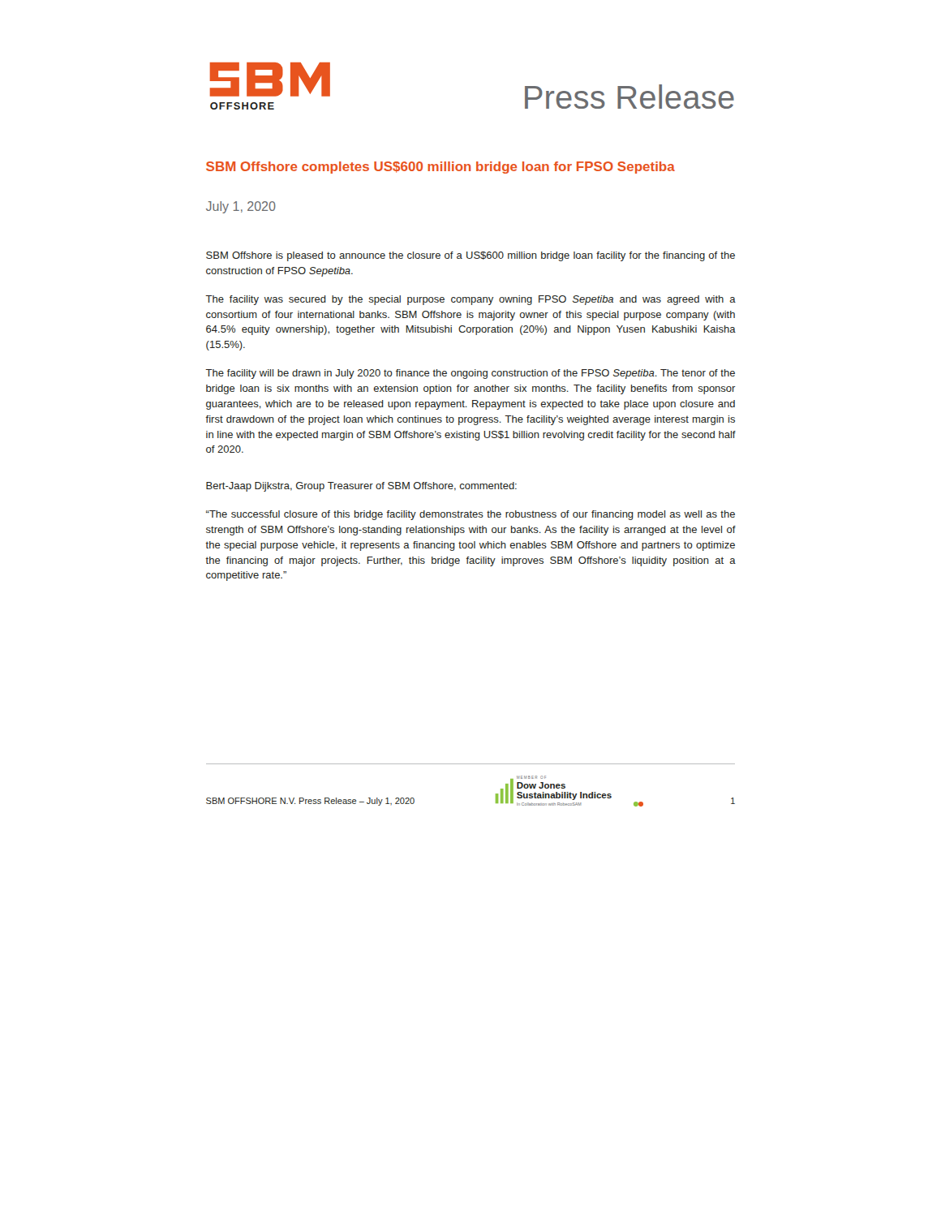OFFSHORE
Press Release
SBM Offshore completes US$600 million bridge loan for FPSO Sepetiba
July 1, 2020
SBM Offshore is pleased to announce the closure of a US$600 million bridge loan facility for the financing of the construction of FPSO Sepetiba.
The facility was secured by the special purpose company owning FPSO Sepetiba and was agreed with a consortium of four international banks. SBM Offshore is majority owner of this special purpose company (with 64.5% equity ownership), together with Mitsubishi Corporation (20%) and Nippon Yusen Kabushiki Kaisha (15.5%).
The facility will be drawn in July 2020 to finance the ongoing construction of the FPSO Sepetiba. The tenor of the bridge loan is six months with an extension option for another six months. The facility benefits from sponsor guarantees, which are to be released upon repayment. Repayment is expected to take place upon closure and first drawdown of the project loan which continues to progress. The facility’s weighted average interest margin is in line with the expected margin of SBM Offshore’s existing US$1 billion revolving credit facility for the second half of 2020.
Bert-Jaap Dijkstra, Group Treasurer of SBM Offshore, commented:
“The successful closure of this bridge facility demonstrates the robustness of our financing model as well as the strength of SBM Offshore’s long-standing relationships with our banks. As the facility is arranged at the level of the special purpose vehicle, it represents a financing tool which enables SBM Offshore and partners to optimize the financing of major projects. Further, this bridge facility improves SBM Offshore’s liquidity position at a competitive rate.”
SBM OFFSHORE N.V. Press Release – July 1, 2020
MEMBER OF Dow Jones Sustainability Indices In Collaboration with RobecoSAM
1